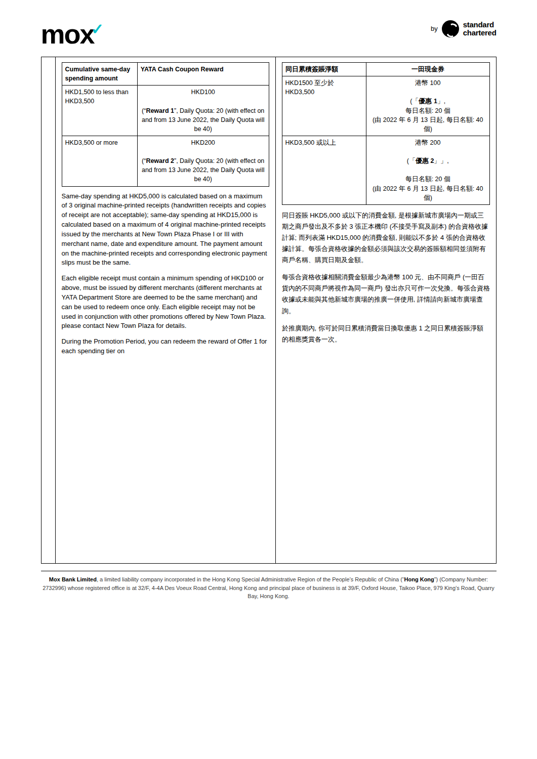mox✓
by standard
chartered
| Cumulative same-day spending amount | YATA Cash Coupon Reward |
| --- | --- |
| HKD1,500 to less than HKD3,500 | HKD100 (“ Reward 1 ”, Daily Quota: 20 (with effect on and from 13 June 2022, the Daily Quota will be 40) |
| HKD3,500 or more | HKD200 (“ Reward 2 ”, Daily Quota: 20 (with effect on and from 13 June 2022, the Daily Quota will be 40) |
Same-day spending at HKD5,000 is calculated based on a maximum of 3 original machine-printed receipts (handwritten receipts and copies of receipt are not acceptable); same-day spending at HKD15,000 is calculated based on a maximum of 4 original machine-printed receipts issued by the merchants at New Town Plaza Phase I or III with merchant name, date and expenditure amount. The payment amount on the machine-printed receipts and corresponding electronic payment slips must be the same.
Each eligible receipt must contain a minimum spending of HKD100 or above, must be issued by different merchants (different merchants at YATA Department Store are deemed to be the same merchant) and can be used to redeem once only. Each eligible receipt may not be used in conjunction with other promotions offered by New Town Plaza. please contact New Town Plaza for details.
During the Promotion Period, you can redeem the reward of Offer 1 for each spending tier on
| 同日累積簽賬淨額 | 一田現金券 |
| --- | --- |
| HKD1500 至少於 HKD3,500 | 港幣 100 (「 優惠 1 」, 每日名額: 20 個 (由 2022 年 6 月 13 日起, 每日名額: 40 個) |
| HKD3,500 或以上 | 港幣 200 (「 優惠 2 」」, 每日名額: 20 個 (由 2022 年 6 月 13 日起, 每日名額: 40 個) |
同日簽賬 HKD5,000 或以下的消費金額, 是根據新城市廣場內一期或三期之商戶發出及不多於 3 張正本機印 (不接受手寫及副本) 的合資格收據計算; 而列表滿 HKD15,000 的消費金額, 則能以不多於 4 張的合資格收據計算。每張合資格收據的金額必須與該次交易的簽賬額相同並須附有商戶名稱、購買日期及金額。
每張合資格收據相關消費金額最少為港幣 100 元、由不同商戶 (一田百貨內的不同商戶將視作為同一商戶) 發出亦只可作一次兌換。每張合資格收據或未能與其他新城市廣場的推廣一併使用, 詳情請向新城市廣場查詢。
於推廣期內, 你可於同日累積消費當日換取優惠 1 之同日累積簽賬淨額的相應獎賞各一次。
Mox Bank Limited, a limited liability company incorporated in the Hong Kong Special Administrative Region of the People’s Republic of China (“Hong Kong”) (Company Number: 2732996) whose registered office is at 32/F, 4-4A Des Voeux Road Central, Hong Kong and principal place of business is at 39/F, Oxford House, Taikoo Place, 979 King’s Road, Quarry Bay, Hong Kong.